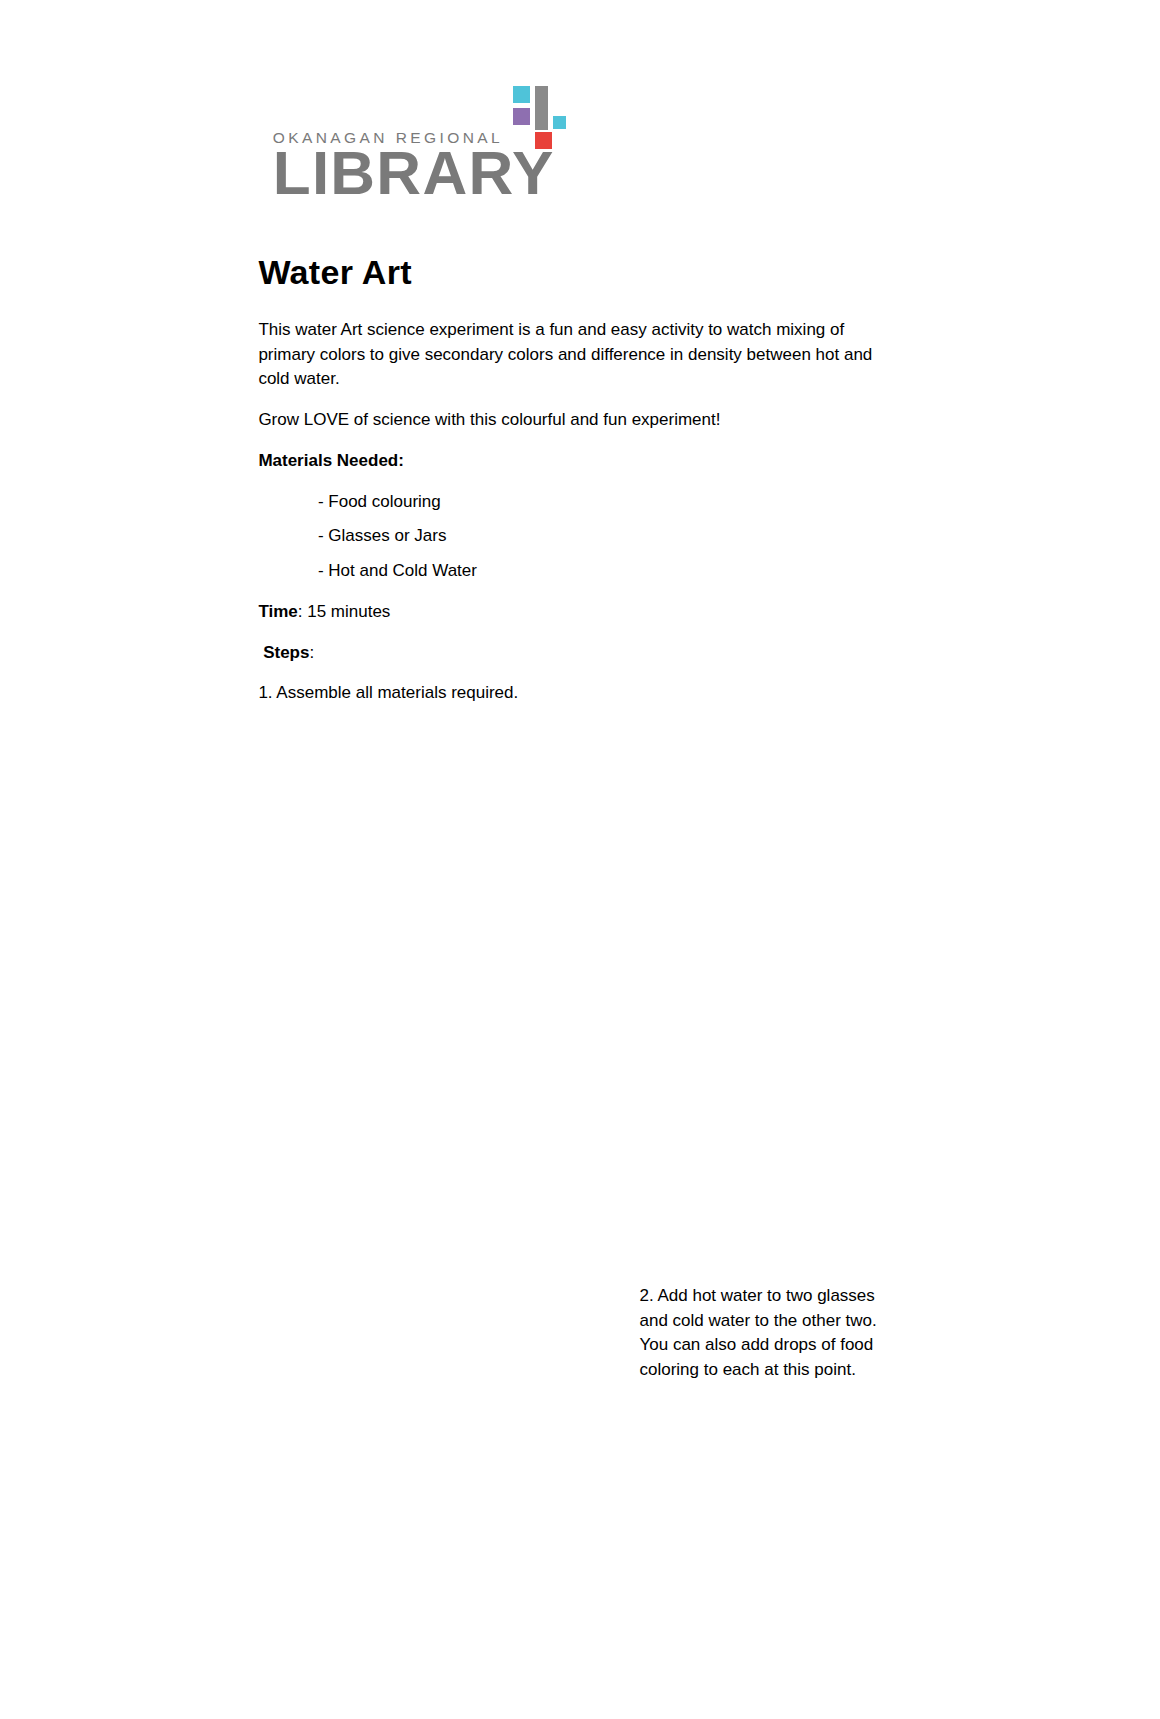OKANAGAN REGIONAL
LIBRARY
Water Art
This water Art science experiment is a fun and easy activity to watch mixing of primary colors to give secondary colors and difference in density between hot and cold water.
Grow LOVE of science with this colourful and fun experiment!
Materials Needed:
- Food colouring
- Glasses or Jars
- Hot and Cold Water
Time: 15 minutes
Steps:
1. Assemble all materials required.
2. Add hot water to two glasses and cold water to the other two. You can also add drops of food coloring to each at this point.